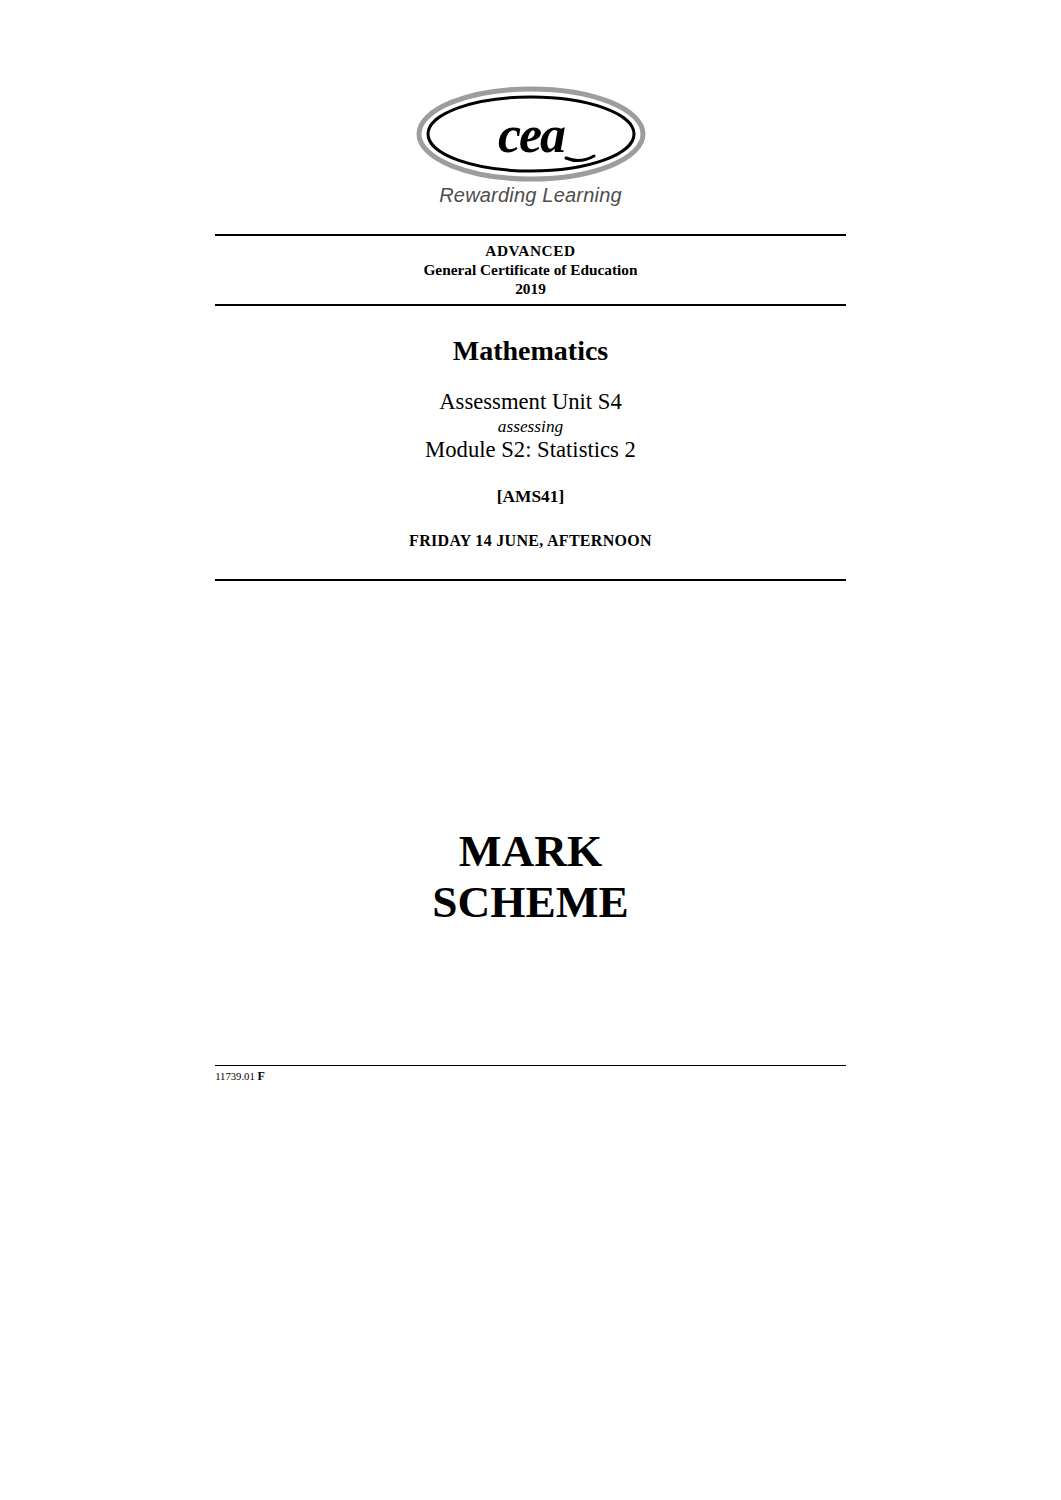CCEA cea
Rewarding Learning
ADVANCED
General Certificate of Education
2019
Mathematics
Assessment Unit S4
assessing
Module S2: Statistics 2
[AMS41]
FRIDAY 14 JUNE, AFTERNOON
MARK
SCHEME
11739.01 F